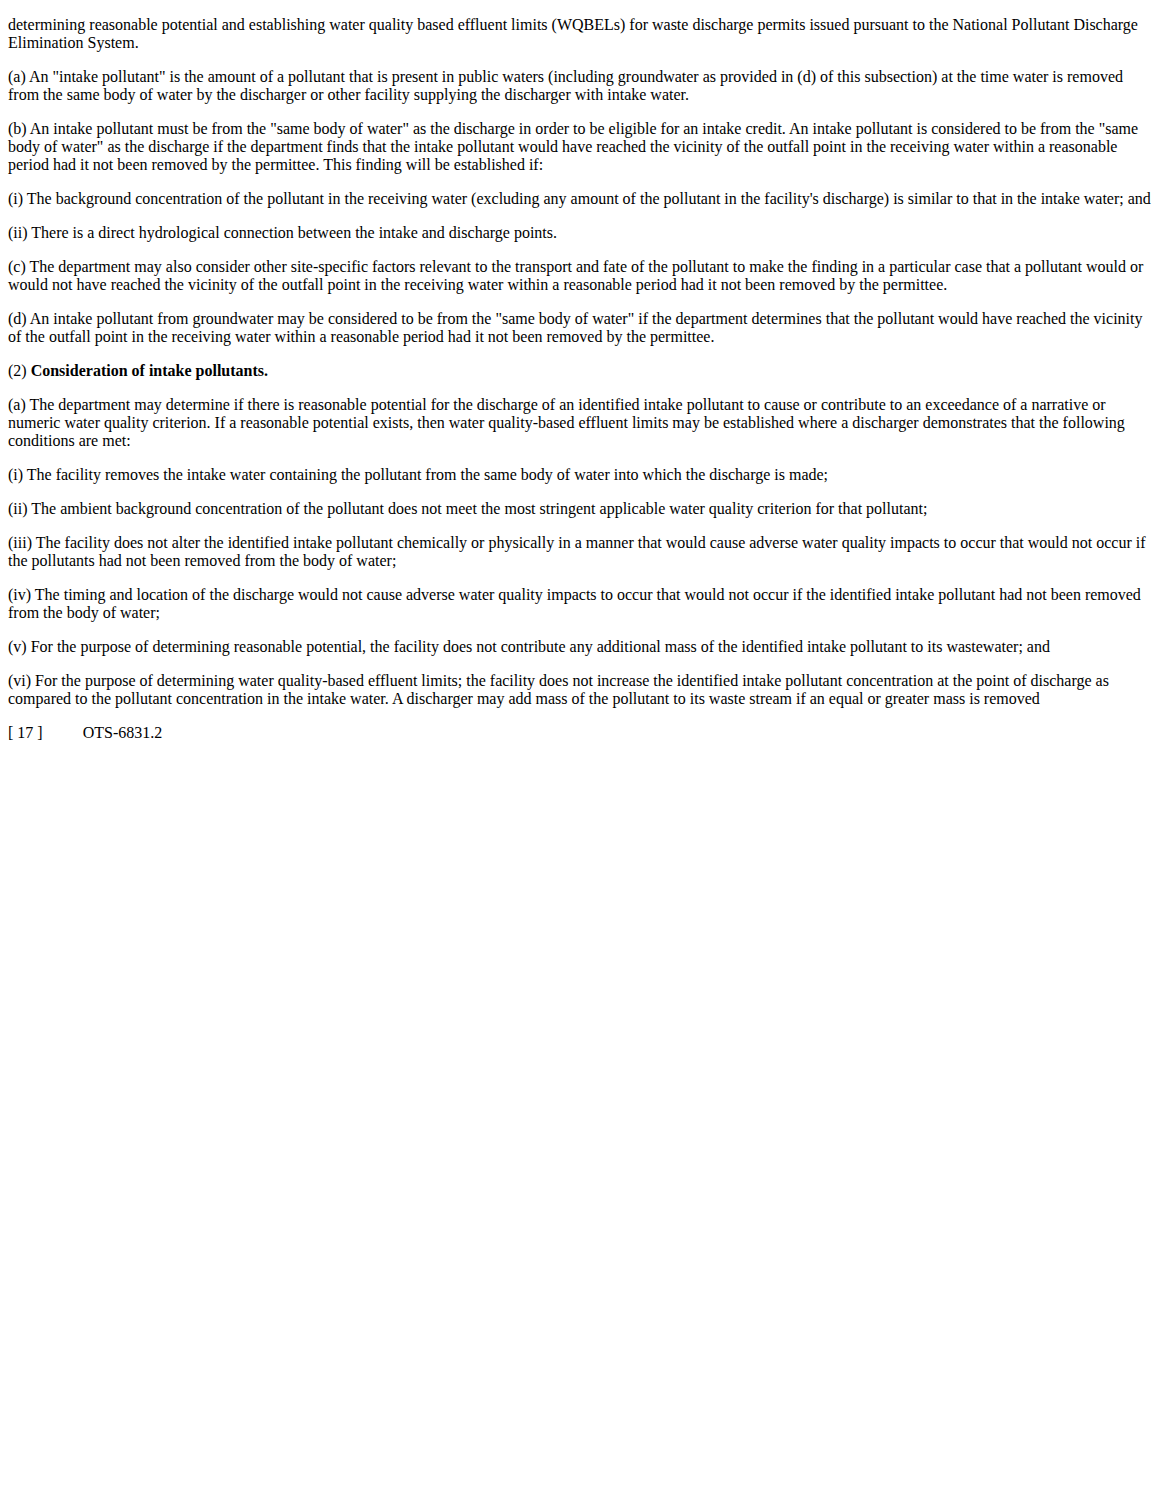determining reasonable potential and establishing water quality based effluent limits (WQBELs) for waste discharge permits issued pursuant to the National Pollutant Discharge Elimination System.
(a) An "intake pollutant" is the amount of a pollutant that is present in public waters (including groundwater as provided in (d) of this subsection) at the time water is removed from the same body of water by the discharger or other facility supplying the discharger with intake water.
(b) An intake pollutant must be from the "same body of water" as the discharge in order to be eligible for an intake credit. An intake pollutant is considered to be from the "same body of water" as the discharge if the department finds that the intake pollutant would have reached the vicinity of the outfall point in the receiving water within a reasonable period had it not been removed by the permittee. This finding will be established if:
(i) The background concentration of the pollutant in the receiving water (excluding any amount of the pollutant in the facility's discharge) is similar to that in the intake water; and
(ii) There is a direct hydrological connection between the intake and discharge points.
(c) The department may also consider other site-specific factors relevant to the transport and fate of the pollutant to make the finding in a particular case that a pollutant would or would not have reached the vicinity of the outfall point in the receiving water within a reasonable period had it not been removed by the permittee.
(d) An intake pollutant from groundwater may be considered to be from the "same body of water" if the department determines that the pollutant would have reached the vicinity of the outfall point in the receiving water within a reasonable period had it not been removed by the permittee.
(2) Consideration of intake pollutants.
(a) The department may determine if there is reasonable potential for the discharge of an identified intake pollutant to cause or contribute to an exceedance of a narrative or numeric water quality criterion. If a reasonable potential exists, then water quality-based effluent limits may be established where a discharger demonstrates that the following conditions are met:
(i) The facility removes the intake water containing the pollutant from the same body of water into which the discharge is made;
(ii) The ambient background concentration of the pollutant does not meet the most stringent applicable water quality criterion for that pollutant;
(iii) The facility does not alter the identified intake pollutant chemically or physically in a manner that would cause adverse water quality impacts to occur that would not occur if the pollutants had not been removed from the body of water;
(iv) The timing and location of the discharge would not cause adverse water quality impacts to occur that would not occur if the identified intake pollutant had not been removed from the body of water;
(v) For the purpose of determining reasonable potential, the facility does not contribute any additional mass of the identified intake pollutant to its wastewater; and
(vi) For the purpose of determining water quality-based effluent limits; the facility does not increase the identified intake pollutant concentration at the point of discharge as compared to the pollutant concentration in the intake water. A discharger may add mass of the pollutant to its waste stream if an equal or greater mass is removed
[ 17 ] OTS-6831.2